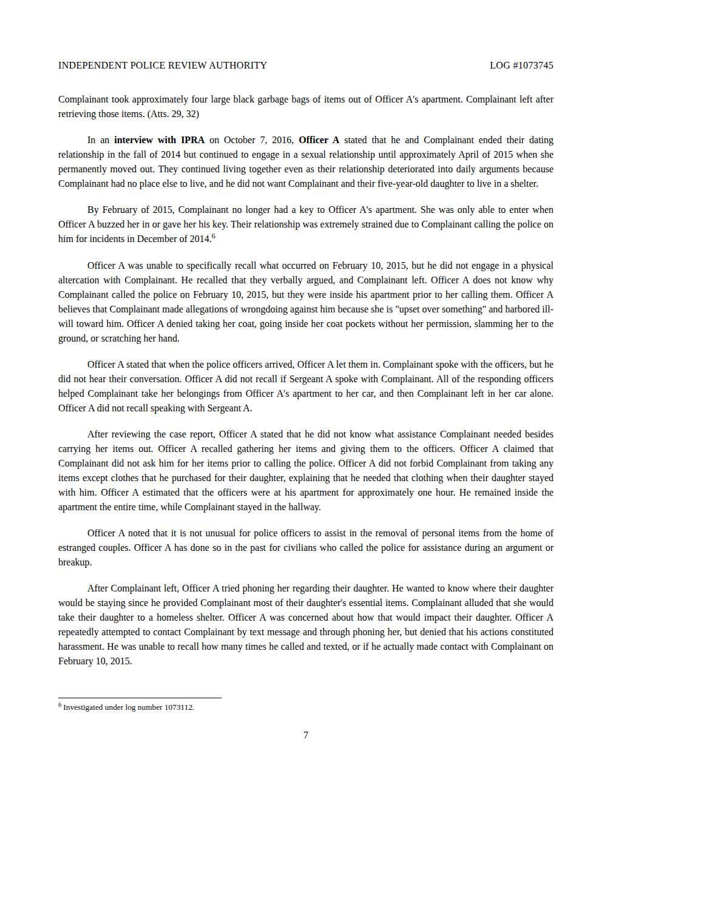INDEPENDENT POLICE REVIEW AUTHORITY LOG #1073745
Complainant took approximately four large black garbage bags of items out of Officer A's apartment. Complainant left after retrieving those items. (Atts. 29, 32)
In an interview with IPRA on October 7, 2016, Officer A stated that he and Complainant ended their dating relationship in the fall of 2014 but continued to engage in a sexual relationship until approximately April of 2015 when she permanently moved out. They continued living together even as their relationship deteriorated into daily arguments because Complainant had no place else to live, and he did not want Complainant and their five-year-old daughter to live in a shelter.
By February of 2015, Complainant no longer had a key to Officer A's apartment. She was only able to enter when Officer A buzzed her in or gave her his key. Their relationship was extremely strained due to Complainant calling the police on him for incidents in December of 2014.6
Officer A was unable to specifically recall what occurred on February 10, 2015, but he did not engage in a physical altercation with Complainant. He recalled that they verbally argued, and Complainant left. Officer A does not know why Complainant called the police on February 10, 2015, but they were inside his apartment prior to her calling them. Officer A believes that Complainant made allegations of wrongdoing against him because she is "upset over something" and harbored ill-will toward him. Officer A denied taking her coat, going inside her coat pockets without her permission, slamming her to the ground, or scratching her hand.
Officer A stated that when the police officers arrived, Officer A let them in. Complainant spoke with the officers, but he did not hear their conversation. Officer A did not recall if Sergeant A spoke with Complainant. All of the responding officers helped Complainant take her belongings from Officer A's apartment to her car, and then Complainant left in her car alone. Officer A did not recall speaking with Sergeant A.
After reviewing the case report, Officer A stated that he did not know what assistance Complainant needed besides carrying her items out. Officer A recalled gathering her items and giving them to the officers. Officer A claimed that Complainant did not ask him for her items prior to calling the police. Officer A did not forbid Complainant from taking any items except clothes that he purchased for their daughter, explaining that he needed that clothing when their daughter stayed with him. Officer A estimated that the officers were at his apartment for approximately one hour. He remained inside the apartment the entire time, while Complainant stayed in the hallway.
Officer A noted that it is not unusual for police officers to assist in the removal of personal items from the home of estranged couples. Officer A has done so in the past for civilians who called the police for assistance during an argument or breakup.
After Complainant left, Officer A tried phoning her regarding their daughter. He wanted to know where their daughter would be staying since he provided Complainant most of their daughter's essential items. Complainant alluded that she would take their daughter to a homeless shelter. Officer A was concerned about how that would impact their daughter. Officer A repeatedly attempted to contact Complainant by text message and through phoning her, but denied that his actions constituted harassment. He was unable to recall how many times he called and texted, or if he actually made contact with Complainant on February 10, 2015.
6 Investigated under log number 1073112.
7